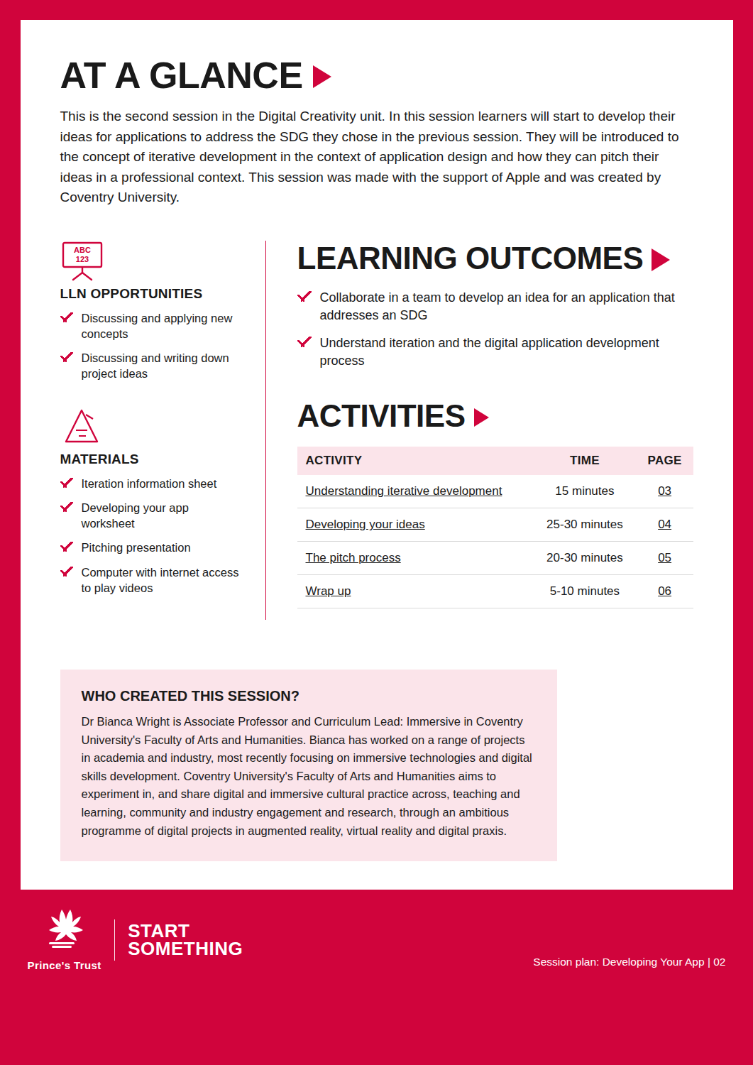At a glance
This is the second session in the Digital Creativity unit. In this session learners will start to develop their ideas for applications to address the SDG they chose in the previous session. They will be introduced to the concept of iterative development in the context of application design and how they can pitch their ideas in a professional context. This session was made with the support of Apple and was created by Coventry University.
ABC 123
LLN opportunities
Discussing and applying new concepts
Discussing and writing down project ideas
Materials
Iteration information sheet
Developing your app worksheet
Pitching presentation
Computer with internet access to play videos
Learning outcomes
Collaborate in a team to develop an idea for an application that addresses an SDG
Understand iteration and the digital application development process
Activities
| Activity | Time | Page |
| --- | --- | --- |
| Understanding iterative development | 15 minutes | 03 |
| Developing your ideas | 25-30 minutes | 04 |
| The pitch process | 20-30 minutes | 05 |
| Wrap up | 5-10 minutes | 06 |
Who created this session?
Dr Bianca Wright is Associate Professor and Curriculum Lead: Immersive in Coventry University's Faculty of Arts and Humanities. Bianca has worked on a range of projects in academia and industry, most recently focusing on immersive technologies and digital skills development. Coventry University's Faculty of Arts and Humanities aims to experiment in, and share digital and immersive cultural practice across, teaching and learning, community and industry engagement and research, through an ambitious programme of digital projects in augmented reality, virtual reality and digital praxis.
Prince's Trust
Start
Something
Session plan: Developing Your App | 02